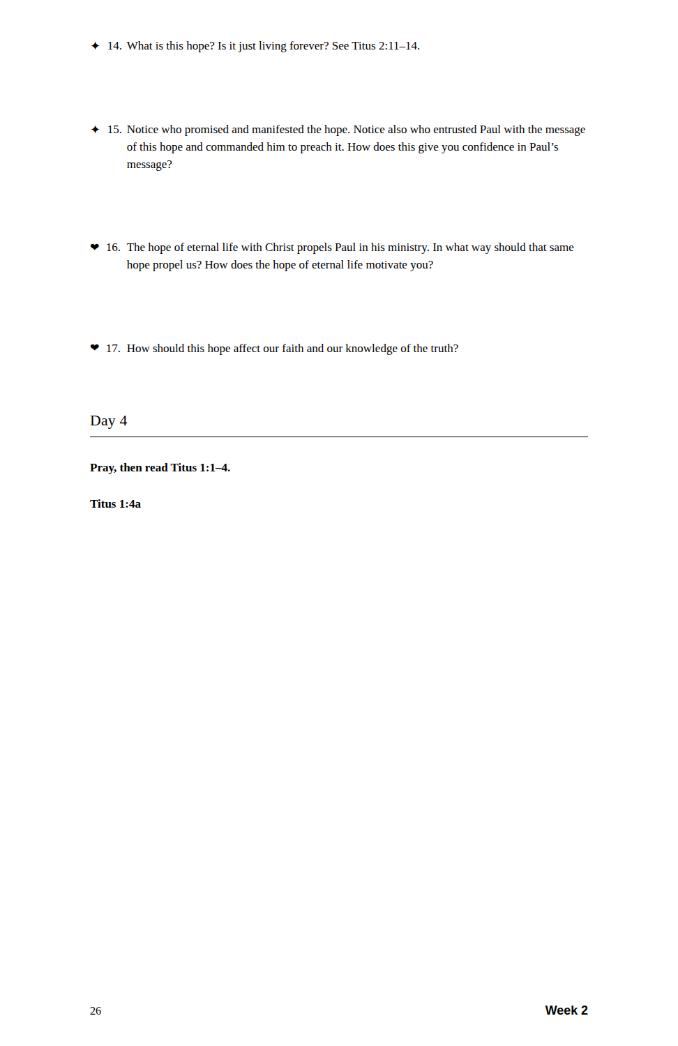✦14 What is this hope? Is it just living forever? See Titus 2:11–14.
✦15 Notice who promised and manifested the hope. Notice also who entrusted Paul with the message of this hope and commanded him to preach it. How does this give you confidence in Paul’s message?
❤16 The hope of eternal life with Christ propels Paul in his ministry. In what way should that same hope propel us? How does the hope of eternal life motivate you?
❤17 How should this hope affect our faith and our knowledge of the truth?
Day 4
Pray, then read Titus 1:1–4.
Titus 1:4a
26 Week 2